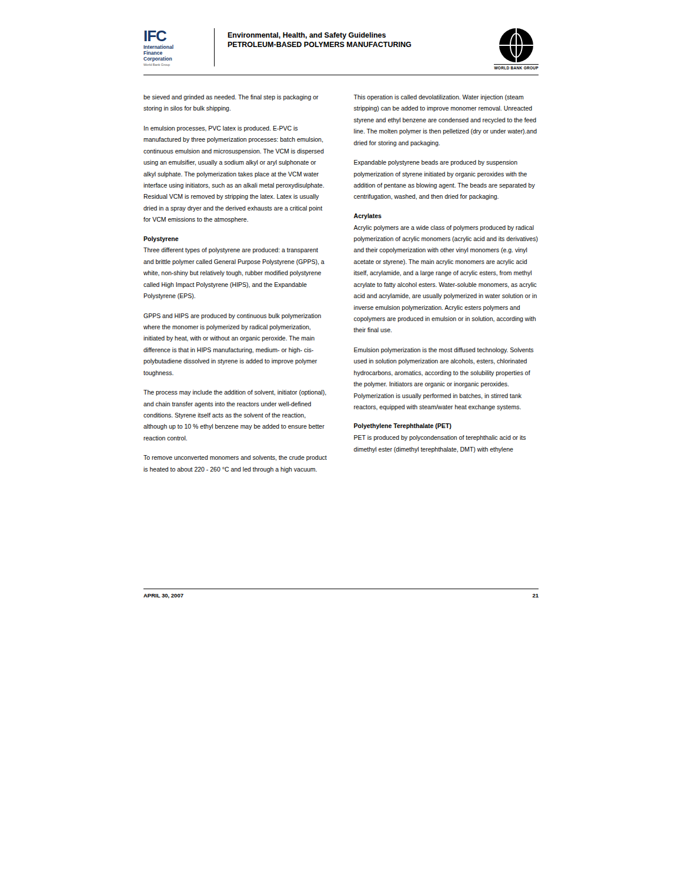IFC
International
Finance
Corporation
World Bank Group
Environmental, Health, and Safety Guidelines
PETROLEUM-BASED POLYMERS MANUFACTURING
WORLD BANK GROUP
be sieved and grinded as needed. The final step is packaging or storing in silos for bulk shipping.
In emulsion processes, PVC latex is produced. E-PVC is manufactured by three polymerization processes: batch emulsion, continuous emulsion and microsuspension. The VCM is dispersed using an emulsifier, usually a sodium alkyl or aryl sulphonate or alkyl sulphate. The polymerization takes place at the VCM water interface using initiators, such as an alkali metal peroxydisulphate. Residual VCM is removed by stripping the latex. Latex is usually dried in a spray dryer and the derived exhausts are a critical point for VCM emissions to the atmosphere.
Polystyrene
Three different types of polystyrene are produced: a transparent and brittle polymer called General Purpose Polystyrene (GPPS), a white, non-shiny but relatively tough, rubber modified polystyrene called High Impact Polystyrene (HIPS), and the Expandable Polystyrene (EPS).
GPPS and HIPS are produced by continuous bulk polymerization where the monomer is polymerized by radical polymerization, initiated by heat, with or without an organic peroxide. The main difference is that in HIPS manufacturing, medium- or high- cis-polybutadiene dissolved in styrene is added to improve polymer toughness.
The process may include the addition of solvent, initiator (optional), and chain transfer agents into the reactors under well-defined conditions. Styrene itself acts as the solvent of the reaction, although up to 10 % ethyl benzene may be added to ensure better reaction control.
To remove unconverted monomers and solvents, the crude product is heated to about 220 - 260 °C and led through a high vacuum. This operation is called devolatilization. Water injection (steam stripping) can be added to improve monomer removal. Unreacted styrene and ethyl benzene are condensed and recycled to the feed line. The molten polymer is then pelletized (dry or under water).and dried for storing and packaging.
Expandable polystyrene beads are produced by suspension polymerization of styrene initiated by organic peroxides with the addition of pentane as blowing agent. The beads are separated by centrifugation, washed, and then dried for packaging.
Acrylates
Acrylic polymers are a wide class of polymers produced by radical polymerization of acrylic monomers (acrylic acid and its derivatives) and their copolymerization with other vinyl monomers (e.g. vinyl acetate or styrene). The main acrylic monomers are acrylic acid itself, acrylamide, and a large range of acrylic esters, from methyl acrylate to fatty alcohol esters. Water-soluble monomers, as acrylic acid and acrylamide, are usually polymerized in water solution or in inverse emulsion polymerization. Acrylic esters polymers and copolymers are produced in emulsion or in solution, according with their final use.
Emulsion polymerization is the most diffused technology. Solvents used in solution polymerization are alcohols, esters, chlorinated hydrocarbons, aromatics, according to the solubility properties of the polymer. Initiators are organic or inorganic peroxides. Polymerization is usually performed in batches, in stirred tank reactors, equipped with steam/water heat exchange systems.
Polyethylene Terephthalate (PET)
PET is produced by polycondensation of terephthalic acid or its dimethyl ester (dimethyl terephthalate, DMT) with ethylene
APRIL 30, 2007
21